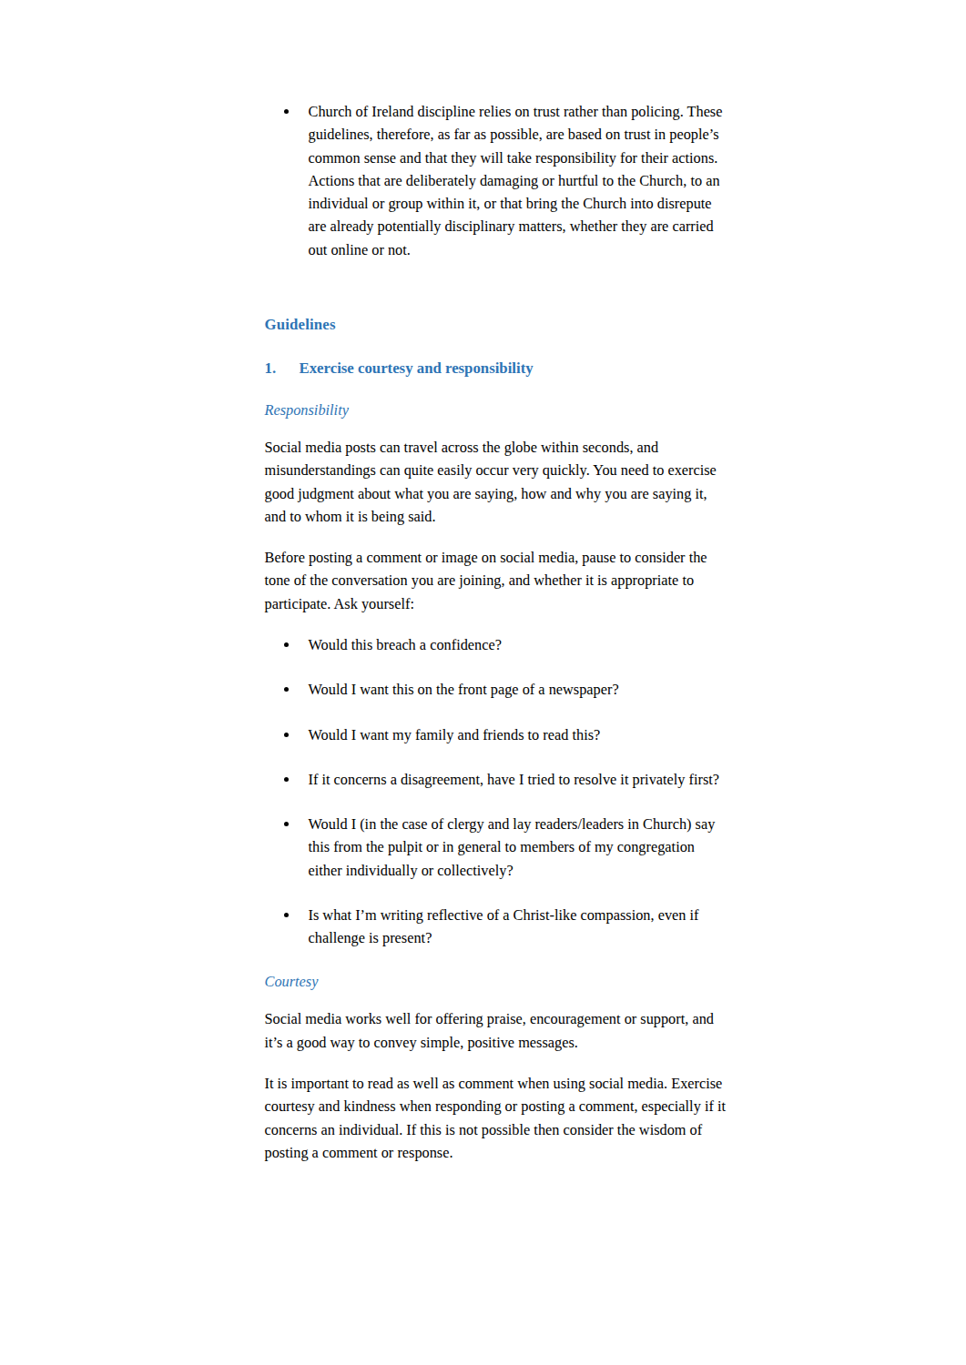Church of Ireland discipline relies on trust rather than policing. These guidelines, therefore, as far as possible, are based on trust in people’s common sense and that they will take responsibility for their actions. Actions that are deliberately damaging or hurtful to the Church, to an individual or group within it, or that bring the Church into disrepute are already potentially disciplinary matters, whether they are carried out online or not.
Guidelines
1. Exercise courtesy and responsibility
Responsibility
Social media posts can travel across the globe within seconds, and misunderstandings can quite easily occur very quickly. You need to exercise good judgment about what you are saying, how and why you are saying it, and to whom it is being said.
Before posting a comment or image on social media, pause to consider the tone of the conversation you are joining, and whether it is appropriate to participate. Ask yourself:
Would this breach a confidence?
Would I want this on the front page of a newspaper?
Would I want my family and friends to read this?
If it concerns a disagreement, have I tried to resolve it privately first?
Would I (in the case of clergy and lay readers/leaders in Church) say this from the pulpit or in general to members of my congregation either individually or collectively?
Is what I’m writing reflective of a Christ-like compassion, even if challenge is present?
Courtesy
Social media works well for offering praise, encouragement or support, and it’s a good way to convey simple, positive messages.
It is important to read as well as comment when using social media. Exercise courtesy and kindness when responding or posting a comment, especially if it concerns an individual. If this is not possible then consider the wisdom of posting a comment or response.